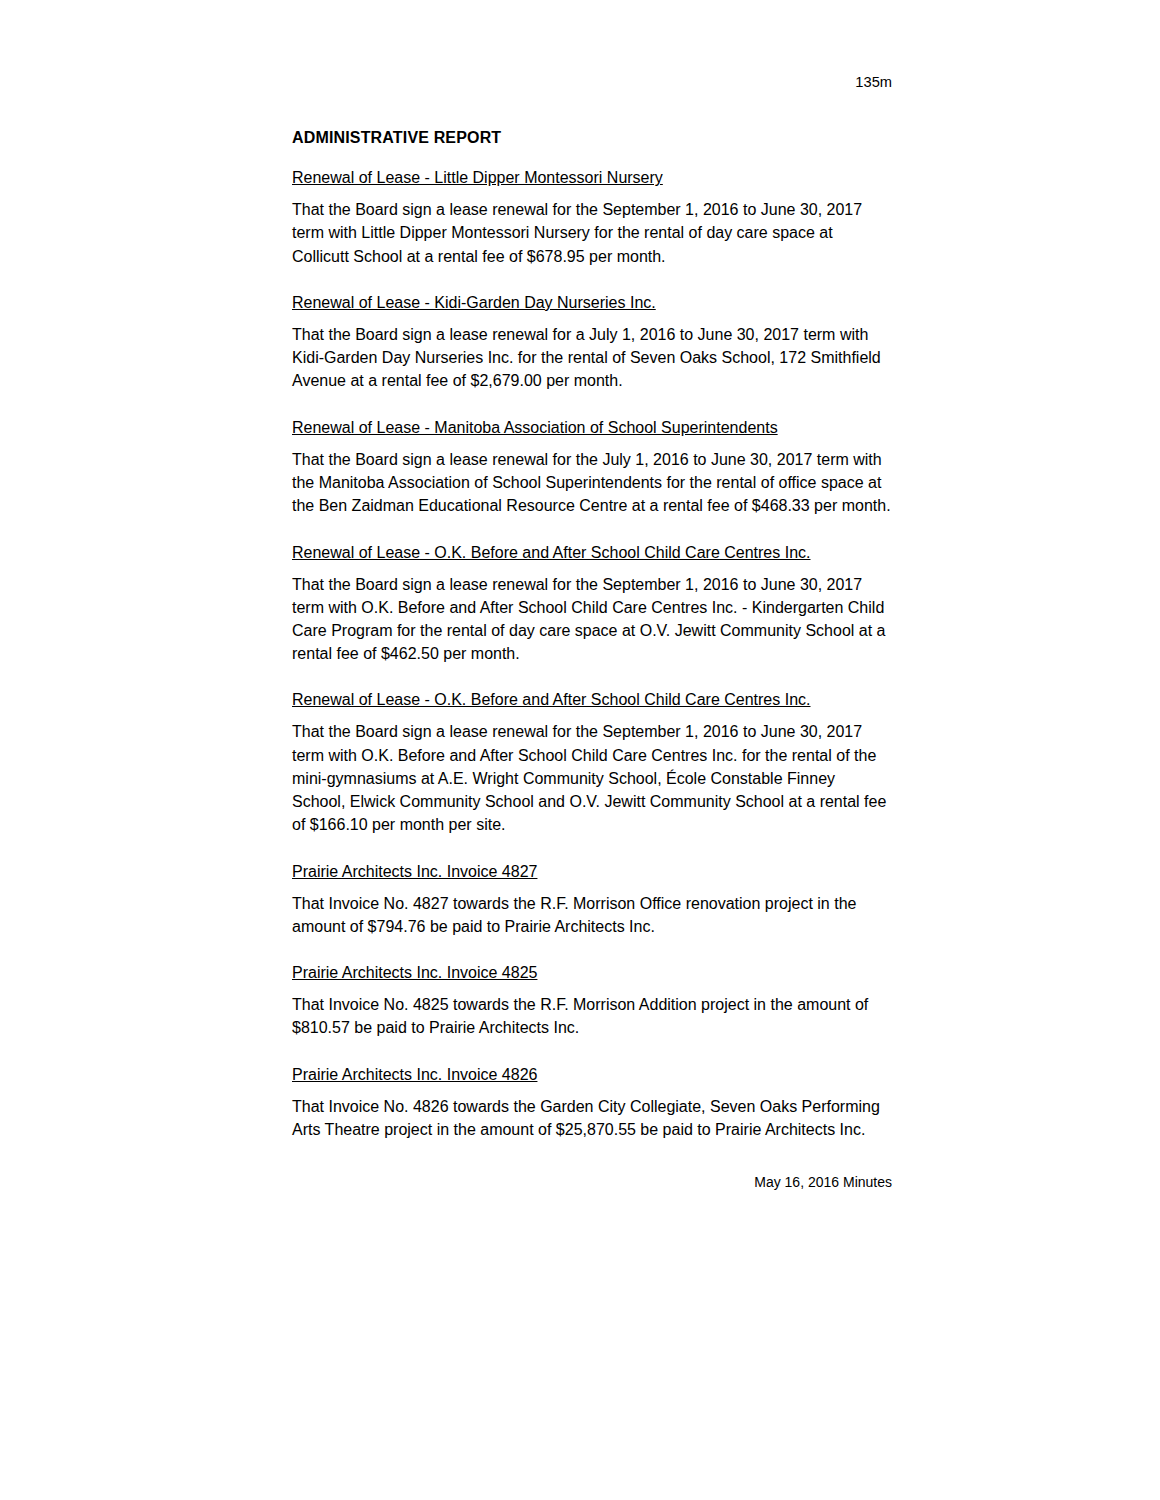135m
ADMINISTRATIVE REPORT
Renewal of Lease - Little Dipper Montessori Nursery
That the Board sign a lease renewal for the September 1, 2016 to June 30, 2017 term with Little Dipper Montessori Nursery for the rental of day care space at Collicutt School at a rental fee of $678.95 per month.
Renewal of Lease - Kidi-Garden Day Nurseries Inc.
That the Board sign a lease renewal for a July 1, 2016 to June 30, 2017 term with Kidi-Garden Day Nurseries Inc. for the rental of Seven Oaks School, 172 Smithfield Avenue at a rental fee of $2,679.00 per month.
Renewal of Lease - Manitoba Association of School Superintendents
That the Board sign a lease renewal for the July 1, 2016 to June 30, 2017 term with the Manitoba Association of School Superintendents for the rental of office space at the Ben Zaidman Educational Resource Centre at a rental fee of $468.33 per month.
Renewal of Lease - O.K. Before and After School Child Care Centres Inc.
That the Board sign a lease renewal for the September 1, 2016 to June 30, 2017 term with O.K. Before and After School Child Care Centres Inc. - Kindergarten Child Care Program for the rental of day care space at O.V. Jewitt Community School at a rental fee of $462.50 per month.
Renewal of Lease - O.K. Before and After School Child Care Centres Inc.
That the Board sign a lease renewal for the September 1, 2016 to June 30, 2017 term with O.K. Before and After School Child Care Centres Inc. for the rental of the mini-gymnasiums at A.E. Wright Community School, École Constable Finney School, Elwick Community School and O.V. Jewitt Community School at a rental fee of $166.10 per month per site.
Prairie Architects Inc. Invoice 4827
That Invoice No. 4827 towards the R.F. Morrison Office renovation project in the amount of $794.76 be paid to Prairie Architects Inc.
Prairie Architects Inc. Invoice 4825
That Invoice No. 4825 towards the R.F. Morrison Addition project in the amount of $810.57 be paid to Prairie Architects Inc.
Prairie Architects Inc. Invoice 4826
That Invoice No. 4826 towards the Garden City Collegiate, Seven Oaks Performing Arts Theatre project in the amount of $25,870.55 be paid to Prairie Architects Inc.
May 16, 2016 Minutes